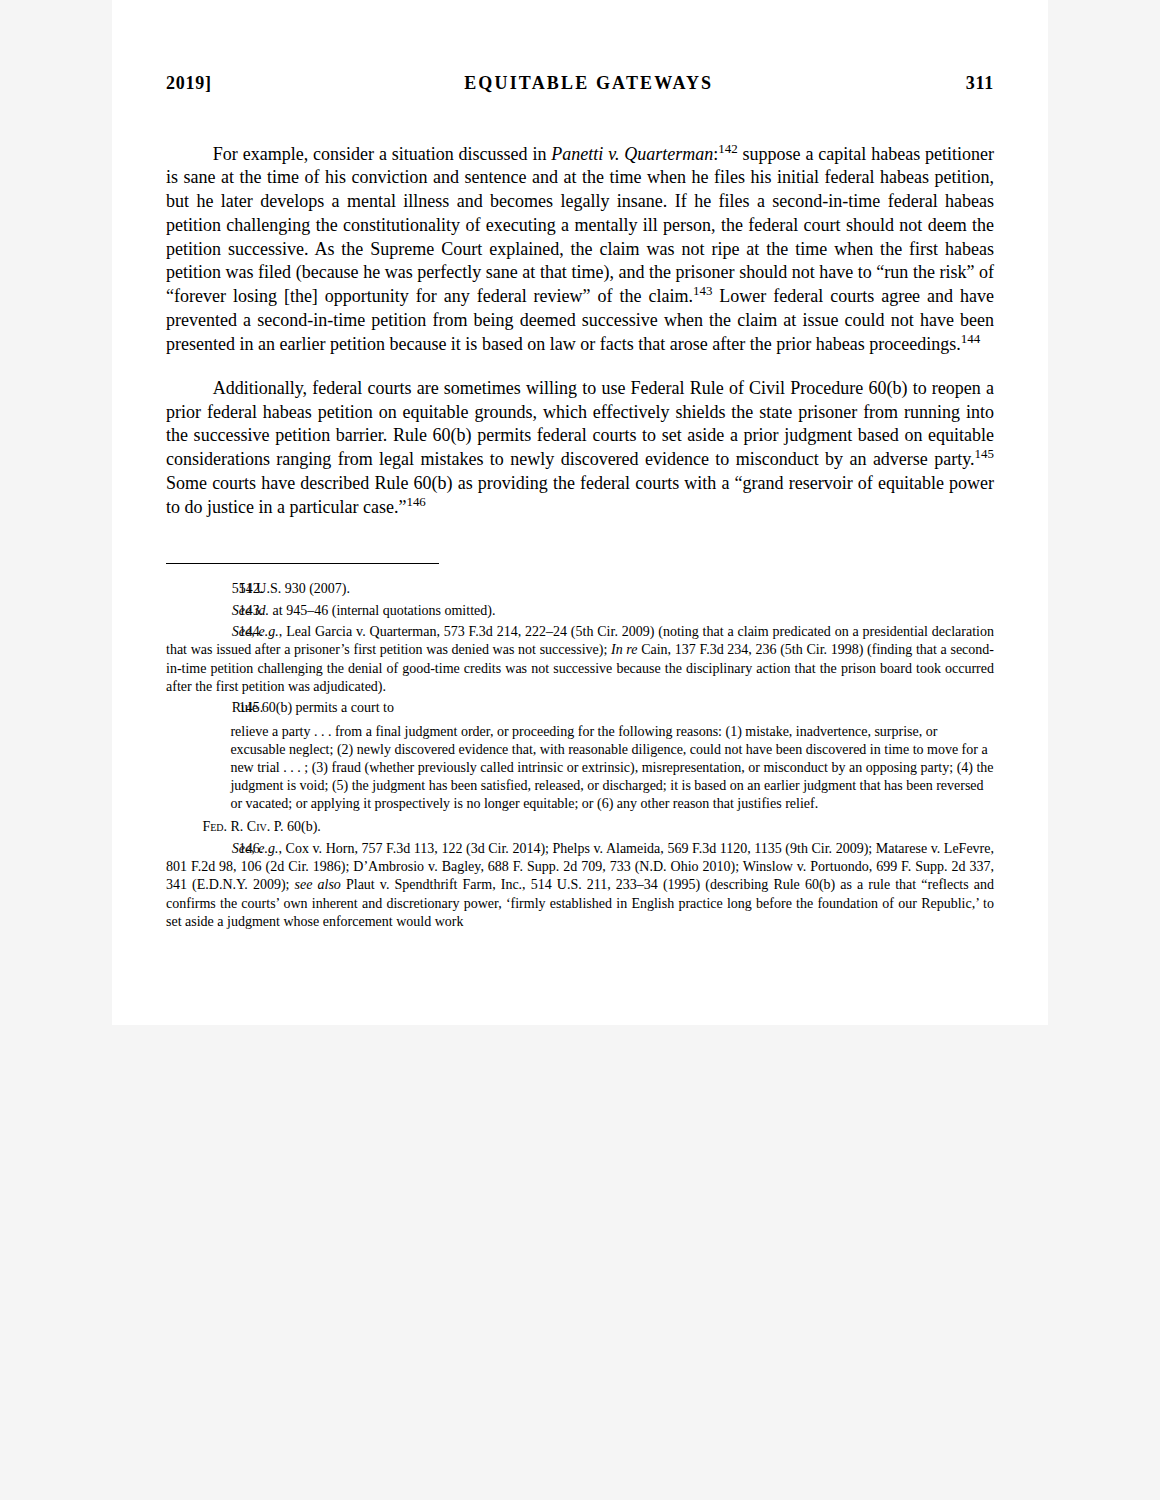2019] EQUITABLE GATEWAYS 311
For example, consider a situation discussed in Panetti v. Quarterman:142 suppose a capital habeas petitioner is sane at the time of his conviction and sentence and at the time when he files his initial federal habeas petition, but he later develops a mental illness and becomes legally insane. If he files a second-in-time federal habeas petition challenging the constitutionality of executing a mentally ill person, the federal court should not deem the petition successive. As the Supreme Court explained, the claim was not ripe at the time when the first habeas petition was filed (because he was perfectly sane at that time), and the prisoner should not have to “run the risk” of “forever losing [the] opportunity for any federal review” of the claim.143 Lower federal courts agree and have prevented a second-in-time petition from being deemed successive when the claim at issue could not have been presented in an earlier petition because it is based on law or facts that arose after the prior habeas proceedings.144
Additionally, federal courts are sometimes willing to use Federal Rule of Civil Procedure 60(b) to reopen a prior federal habeas petition on equitable grounds, which effectively shields the state prisoner from running into the successive petition barrier. Rule 60(b) permits federal courts to set aside a prior judgment based on equitable considerations ranging from legal mistakes to newly discovered evidence to misconduct by an adverse party.145 Some courts have described Rule 60(b) as providing the federal courts with a “grand reservoir of equitable power to do justice in a particular case.”146
142. 551 U.S. 930 (2007).
143. See id. at 945–46 (internal quotations omitted).
144. See, e.g., Leal Garcia v. Quarterman, 573 F.3d 214, 222–24 (5th Cir. 2009) (noting that a claim predicated on a presidential declaration that was issued after a prisoner’s first petition was denied was not successive); In re Cain, 137 F.3d 234, 236 (5th Cir. 1998) (finding that a second-in-time petition challenging the denial of good-time credits was not successive because the disciplinary action that the prison board took occurred after the first petition was adjudicated).
145. Rule 60(b) permits a court to
relieve a party . . . from a final judgment order, or proceeding for the following reasons: (1) mistake, inadvertence, surprise, or excusable neglect; (2) newly discovered evidence that, with reasonable diligence, could not have been discovered in time to move for a new trial . . . ; (3) fraud (whether previously called intrinsic or extrinsic), misrepresentation, or misconduct by an opposing party; (4) the judgment is void; (5) the judgment has been satisfied, released, or discharged; it is based on an earlier judgment that has been reversed or vacated; or applying it prospectively is no longer equitable; or (6) any other reason that justifies relief.
Fed. R. Civ. P. 60(b).
146. See, e.g., Cox v. Horn, 757 F.3d 113, 122 (3d Cir. 2014); Phelps v. Alameida, 569 F.3d 1120, 1135 (9th Cir. 2009); Matarese v. LeFevre, 801 F.2d 98, 106 (2d Cir. 1986); D’Ambrosio v. Bagley, 688 F. Supp. 2d 709, 733 (N.D. Ohio 2010); Winslow v. Portuondo, 699 F. Supp. 2d 337, 341 (E.D.N.Y. 2009); see also Plaut v. Spendthrift Farm, Inc., 514 U.S. 211, 233–34 (1995) (describing Rule 60(b) as a rule that “reflects and confirms the courts’ own inherent and discretionary power, ‘firmly established in English practice long before the foundation of our Republic,’ to set aside a judgment whose enforcement would work